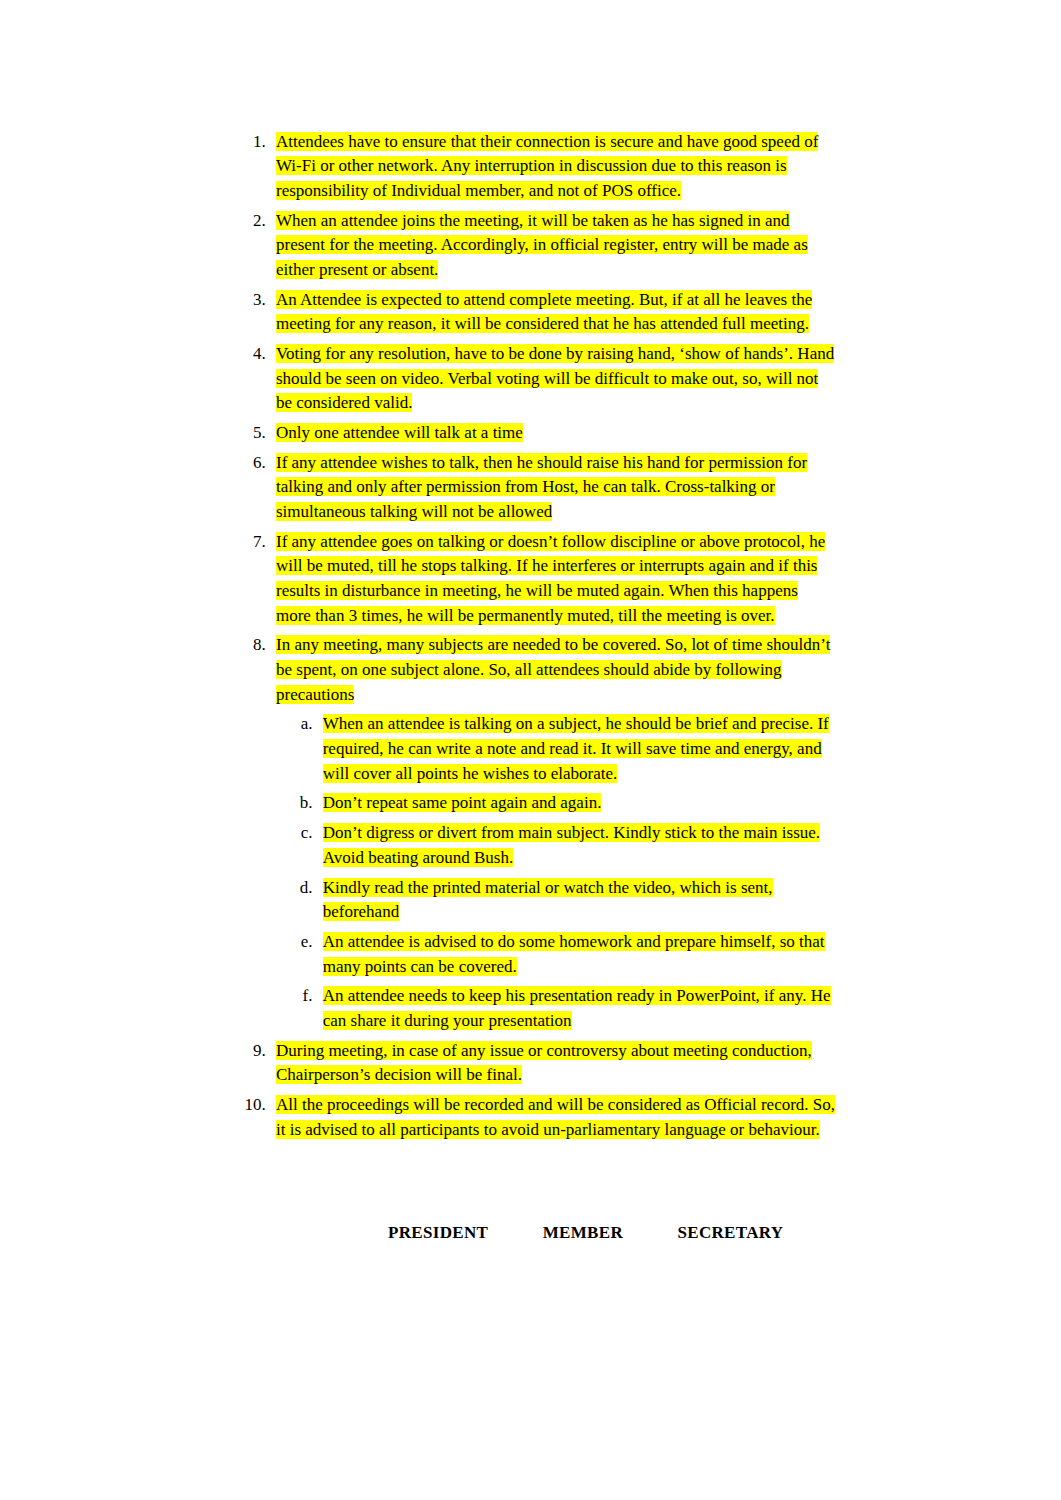Attendees have to ensure that their connection is secure and have good speed of Wi-Fi or other network. Any interruption in discussion due to this reason is responsibility of Individual member, and not of POS office.
When an attendee joins the meeting, it will be taken as he has signed in and present for the meeting. Accordingly, in official register, entry will be made as either present or absent.
An Attendee is expected to attend complete meeting. But, if at all he leaves the meeting for any reason, it will be considered that he has attended full meeting.
Voting for any resolution, have to be done by raising hand, ‘show of hands’. Hand should be seen on video. Verbal voting will be difficult to make out, so, will not be considered valid.
Only one attendee will talk at a time
If any attendee wishes to talk, then he should raise his hand for permission for talking and only after permission from Host, he can talk. Cross-talking or simultaneous talking will not be allowed
If any attendee goes on talking or doesn’t follow discipline or above protocol, he will be muted, till he stops talking. If he interferes or interrupts again and if this results in disturbance in meeting, he will be muted again. When this happens more than 3 times, he will be permanently muted, till the meeting is over.
In any meeting, many subjects are needed to be covered. So, lot of time shouldn’t be spent, on one subject alone. So, all attendees should abide by following precautions
When an attendee is talking on a subject, he should be brief and precise. If required, he can write a note and read it. It will save time and energy, and will cover all points he wishes to elaborate.
Don’t repeat same point again and again.
Don’t digress or divert from main subject. Kindly stick to the main issue. Avoid beating around Bush.
Kindly read the printed material or watch the video, which is sent, beforehand
An attendee is advised to do some homework and prepare himself, so that many points can be covered.
An attendee needs to keep his presentation ready in PowerPoint, if any. He can share it during your presentation
During meeting, in case of any issue or controversy about meeting conduction, Chairperson’s decision will be final.
All the proceedings will be recorded and will be considered as Official record. So, it is advised to all participants to avoid un-parliamentary language or behaviour.
PRESIDENT MEMBER SECRETARY